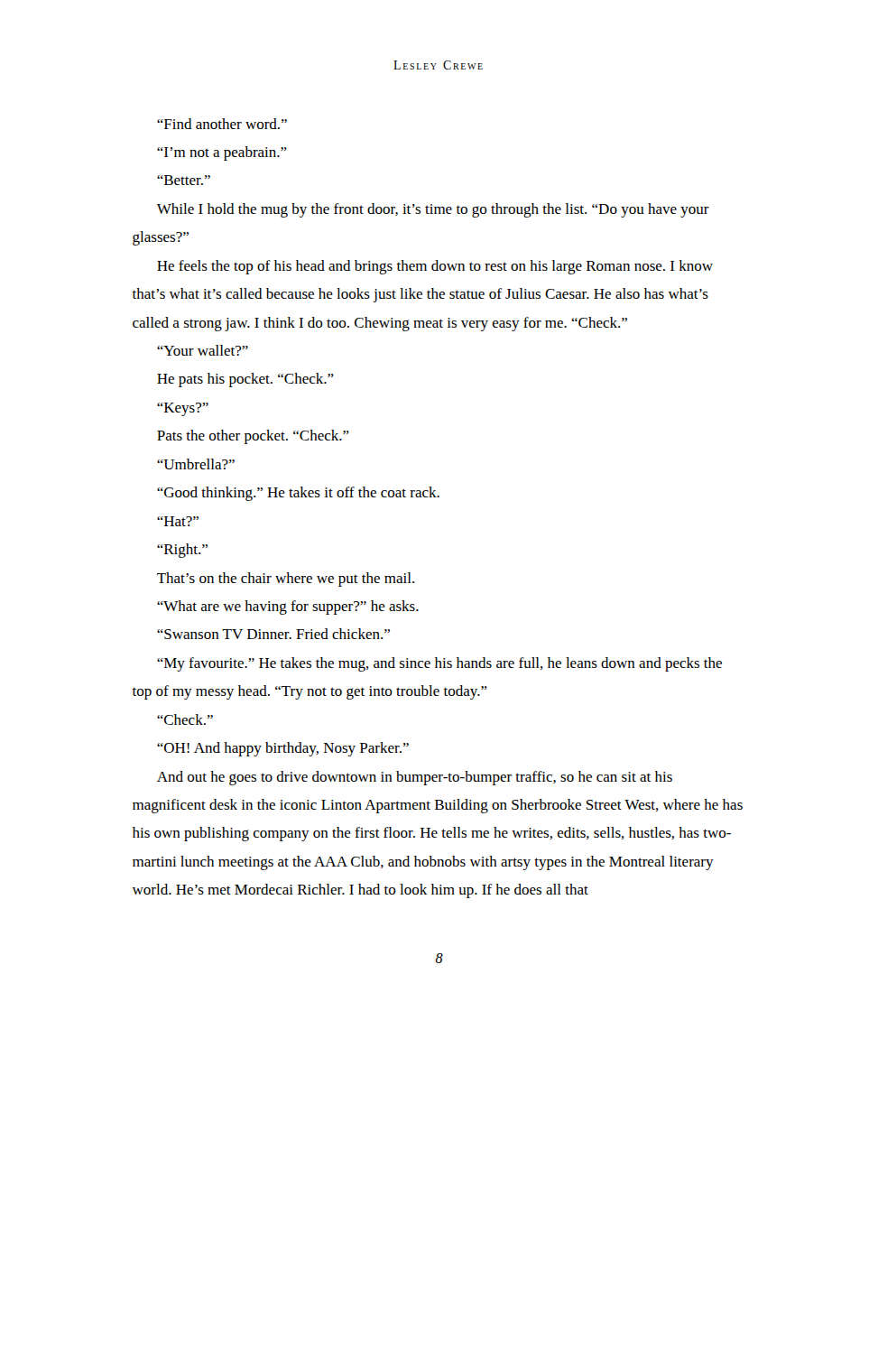Lesley Crewe
“Find another word.”
“I’m not a peabrain.”
“Better.”
While I hold the mug by the front door, it’s time to go through the list. “Do you have your glasses?”
He feels the top of his head and brings them down to rest on his large Roman nose. I know that’s what it’s called because he looks just like the statue of Julius Caesar. He also has what’s called a strong jaw. I think I do too. Chewing meat is very easy for me. “Check.”
“Your wallet?”
He pats his pocket. “Check.”
“Keys?”
Pats the other pocket. “Check.”
“Umbrella?”
“Good thinking.” He takes it off the coat rack.
“Hat?”
“Right.”
That’s on the chair where we put the mail.
“What are we having for supper?” he asks.
“Swanson TV Dinner. Fried chicken.”
“My favourite.” He takes the mug, and since his hands are full, he leans down and pecks the top of my messy head. “Try not to get into trouble today.”
“Check.”
“OH! And happy birthday, Nosy Parker.”
And out he goes to drive downtown in bumper-to-bumper traffic, so he can sit at his magnificent desk in the iconic Linton Apartment Building on Sherbrooke Street West, where he has his own publishing company on the first floor. He tells me he writes, edits, sells, hustles, has two-martini lunch meetings at the AAA Club, and hobnobs with artsy types in the Montreal literary world. He’s met Mordecai Richler. I had to look him up. If he does all that
8